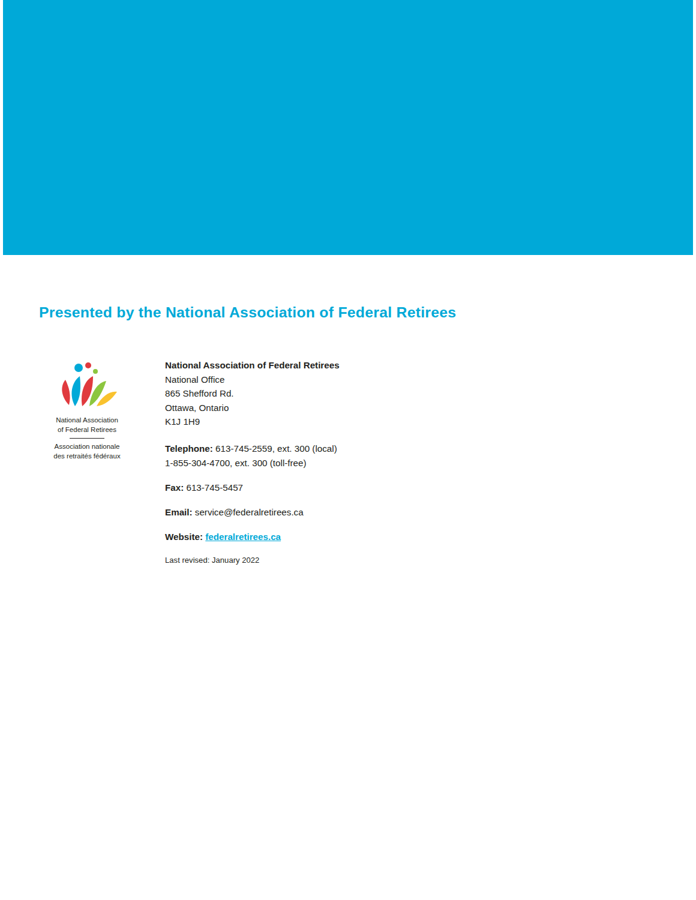Presented by the National Association of Federal Retirees
National Association
of Federal Retirees
Association nationale
des retraités fédéraux
National Association of Federal Retirees
National Office
865 Shefford Rd.
Ottawa, Ontario
K1J 1H9
Telephone: 613-745-2559, ext. 300 (local)
1-855-304-4700, ext. 300 (toll-free)
Fax: 613-745-5457
Email: service@federalretirees.ca
Website: federalretirees.ca
Last revised: January 2022